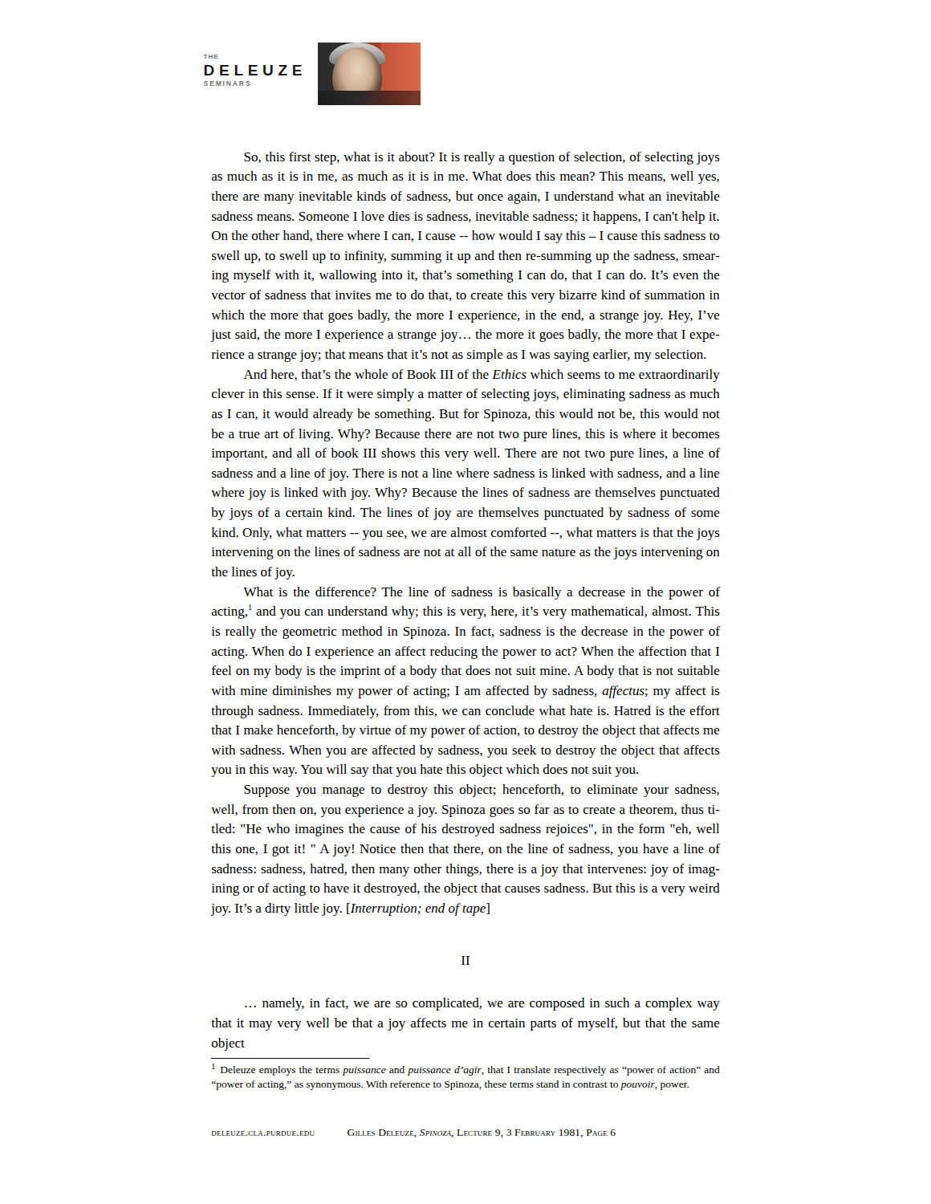THE DELEUZE SEMINARS
So, this first step, what is it about? It is really a question of selection, of selecting joys as much as it is in me, as much as it is in me. What does this mean? This means, well yes, there are many inevitable kinds of sadness, but once again, I understand what an inevitable sadness means. Someone I love dies is sadness, inevitable sadness; it happens, I can't help it. On the other hand, there where I can, I cause -- how would I say this – I cause this sadness to swell up, to swell up to infinity, summing it up and then re-summing up the sadness, smearing myself with it, wallowing into it, that’s something I can do, that I can do. It’s even the vector of sadness that invites me to do that, to create this very bizarre kind of summation in which the more that goes badly, the more I experience, in the end, a strange joy. Hey, I’ve just said, the more I experience a strange joy… the more it goes badly, the more that I experience a strange joy; that means that it’s not as simple as I was saying earlier, my selection.
And here, that’s the whole of Book III of the Ethics which seems to me extraordinarily clever in this sense. If it were simply a matter of selecting joys, eliminating sadness as much as I can, it would already be something. But for Spinoza, this would not be, this would not be a true art of living. Why? Because there are not two pure lines, this is where it becomes important, and all of book III shows this very well. There are not two pure lines, a line of sadness and a line of joy. There is not a line where sadness is linked with sadness, and a line where joy is linked with joy. Why? Because the lines of sadness are themselves punctuated by joys of a certain kind. The lines of joy are themselves punctuated by sadness of some kind. Only, what matters -- you see, we are almost comforted --, what matters is that the joys intervening on the lines of sadness are not at all of the same nature as the joys intervening on the lines of joy.
What is the difference? The line of sadness is basically a decrease in the power of acting,1 and you can understand why; this is very, here, it’s very mathematical, almost. This is really the geometric method in Spinoza. In fact, sadness is the decrease in the power of acting. When do I experience an affect reducing the power to act? When the affection that I feel on my body is the imprint of a body that does not suit mine. A body that is not suitable with mine diminishes my power of acting; I am affected by sadness, affectus; my affect is through sadness. Immediately, from this, we can conclude what hate is. Hatred is the effort that I make henceforth, by virtue of my power of action, to destroy the object that affects me with sadness. When you are affected by sadness, you seek to destroy the object that affects you in this way. You will say that you hate this object which does not suit you.
Suppose you manage to destroy this object; henceforth, to eliminate your sadness, well, from then on, you experience a joy. Spinoza goes so far as to create a theorem, thus titled: "He who imagines the cause of his destroyed sadness rejoices", in the form "eh, well this one, I got it! " A joy! Notice then that there, on the line of sadness, you have a line of sadness: sadness, hatred, then many other things, there is a joy that intervenes: joy of imagining or of acting to have it destroyed, the object that causes sadness. But this is a very weird joy. It’s a dirty little joy. [Interruption; end of tape]
II
… namely, in fact, we are so complicated, we are composed in such a complex way that it may very well be that a joy affects me in certain parts of myself, but that the same object
1 Deleuze employs the terms puissance and puissance d’agir, that I translate respectively as “power of action” and “power of acting,” as synonymous. With reference to Spinoza, these terms stand in contrast to pouvoir, power.
DELEUZE.CLA.PURDUE.EDU Gilles Deleuze, Spinoza, Lecture 9, 3 February 1981, Page 6